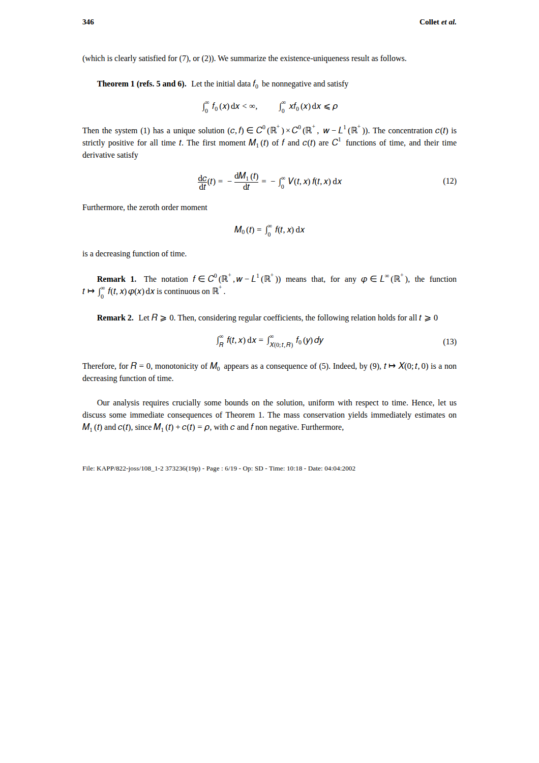346 Collet et al.
(which is clearly satisfied for (7), or (2)). We summarize the existence-uniqueness result as follows.
Theorem 1 (refs. 5 and 6). Let the initial data f0 be nonnegative and satisfy
∫0∞ f0(x) dx <∞, ∫0∞ xf0(x) dx ⩽ρ
Then the system (1) has a unique solution (c,f)∈C0(ℝ+)×C0(ℝ+, w−L1(ℝ+)). The concentration c(t) is strictly positive for all time t. The first moment M1(t) of f and c(t) are C1 functions of time, and their time derivative satisfy
dcdt (t) =− dM1(t)dt =− ∫0∞ V(t,x) f(t,x) dx (12)
Furthermore, the zeroth order moment
M0(t) = ∫0∞ f(t,x) dx
is a decreasing function of time.
Remark 1. The notation f∈C0(ℝ+,w−L1(ℝ+)) means that, for any φ∈L∞(ℝ+), the function t↦∫0∞f(t,x)φ(x)dx is continuous on ℝ+.
Remark 2. Let R⩾0. Then, considering regular coefficients, the following relation holds for all t⩾0
∫R∞ f(t,x) dx = ∫X(0;t,R)∞ f0(y) dy (13)
Therefore, for R=0, monotonicity of M0 appears as a consequence of (5). Indeed, by (9), t↦X(0;t,0) is a non decreasing function of time.
Our analysis requires crucially some bounds on the solution, uniform with respect to time. Hence, let us discuss some immediate consequences of Theorem 1. The mass conservation yields immediately estimates on M1(t) and c(t), since M1(t)+c(t)=ρ, with c and f non negative. Furthermore,
File: KAPP/822-joss/108_1-2 373236(19p) - Page : 6/19 - Op: SD - Time: 10:18 - Date: 04:04:2002